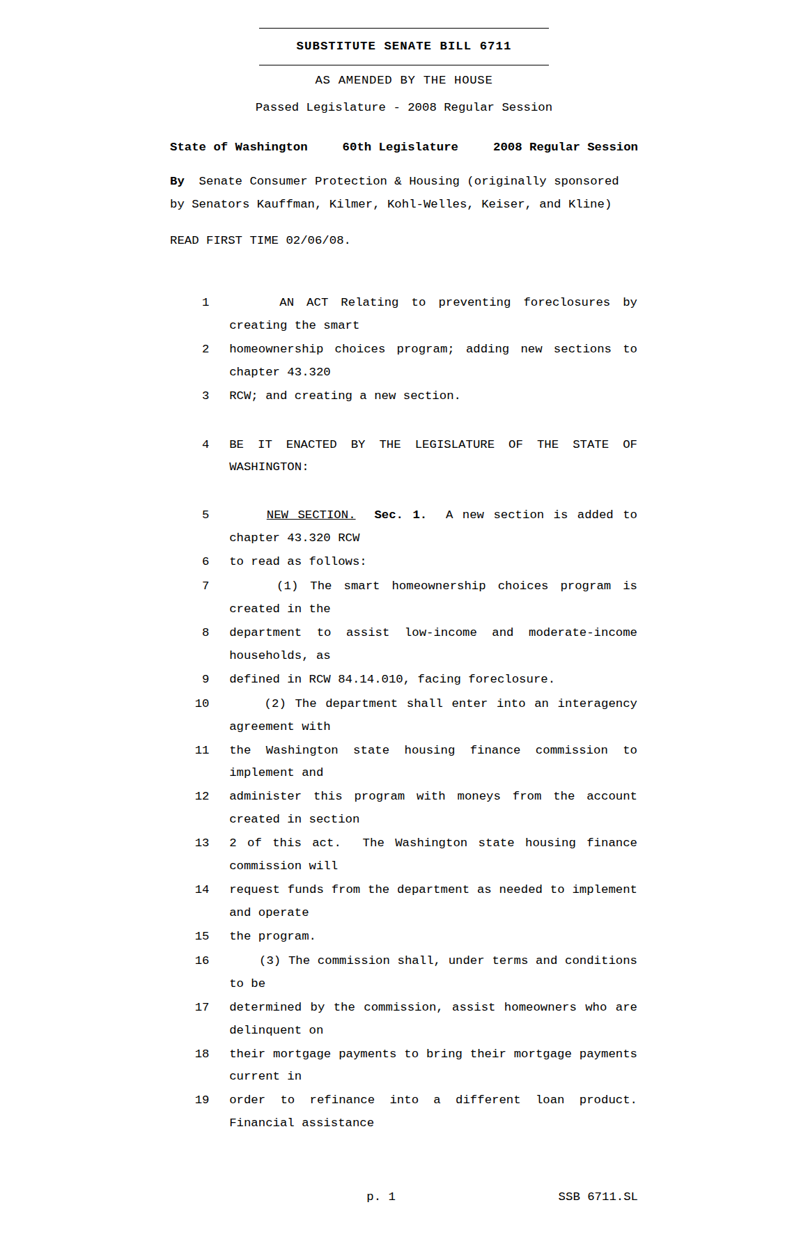SUBSTITUTE SENATE BILL 6711
AS AMENDED BY THE HOUSE
Passed Legislature - 2008 Regular Session
State of Washington 60th Legislature 2008 Regular Session
By Senate Consumer Protection & Housing (originally sponsored by Senators Kauffman, Kilmer, Kohl-Welles, Keiser, and Kline)
READ FIRST TIME 02/06/08.
| 1 | AN ACT Relating to preventing foreclosures by creating the smart |
| 2 | homeownership choices program; adding new sections to chapter 43.320 |
| 3 | RCW; and creating a new section. |
| 4 | BE IT ENACTED BY THE LEGISLATURE OF THE STATE OF WASHINGTON: |
| 5 | NEW SECTION. Sec. 1. A new section is added to chapter 43.320 RCW |
| 6 | to read as follows: |
| 7 | (1) The smart homeownership choices program is created in the |
| 8 | department to assist low-income and moderate-income households, as |
| 9 | defined in RCW 84.14.010, facing foreclosure. |
| 10 | (2) The department shall enter into an interagency agreement with |
| 11 | the Washington state housing finance commission to implement and |
| 12 | administer this program with moneys from the account created in section |
| 13 | 2 of this act. The Washington state housing finance commission will |
| 14 | request funds from the department as needed to implement and operate |
| 15 | the program. |
| 16 | (3) The commission shall, under terms and conditions to be |
| 17 | determined by the commission, assist homeowners who are delinquent on |
| 18 | their mortgage payments to bring their mortgage payments current in |
| 19 | order to refinance into a different loan product. Financial assistance |
p. 1 SSB 6711.SL